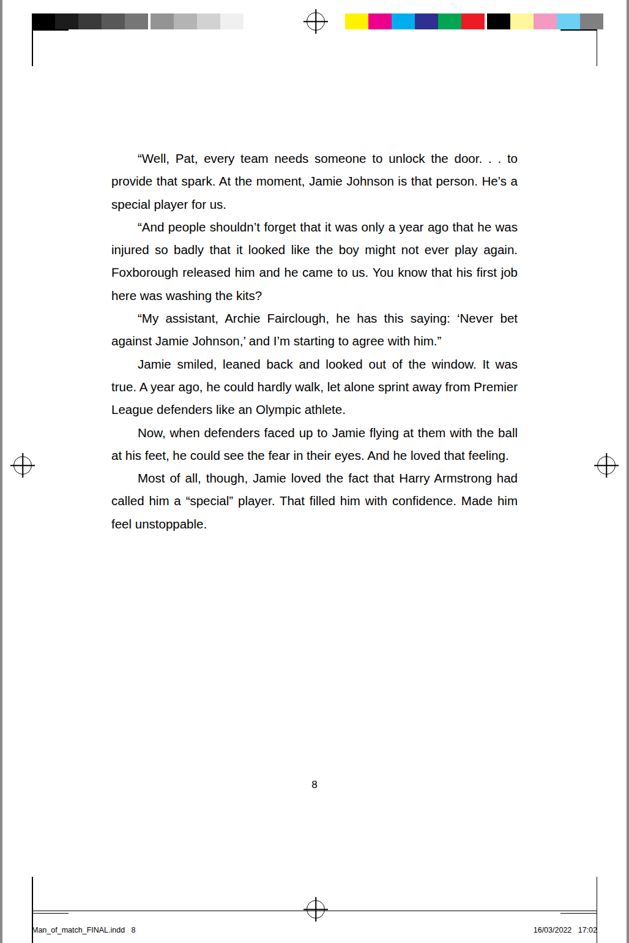“Well, Pat, every team needs someone to unlock the door. . . to provide that spark. At the moment, Jamie Johnson is that person. He’s a special player for us.
“And people shouldn’t forget that it was only a year ago that he was injured so badly that it looked like the boy might not ever play again. Foxborough released him and he came to us. You know that his first job here was washing the kits?
“My assistant, Archie Fairclough, he has this saying: ‘Never bet against Jamie Johnson,’ and I’m starting to agree with him.”
Jamie smiled, leaned back and looked out of the window. It was true. A year ago, he could hardly walk, let alone sprint away from Premier League defenders like an Olympic athlete.
Now, when defenders faced up to Jamie flying at them with the ball at his feet, he could see the fear in their eyes. And he loved that feeling.
Most of all, though, Jamie loved the fact that Harry Armstrong had called him a “special” player. That filled him with confidence. Made him feel unstoppable.
8
Man_of_match_FINAL.indd 8 16/03/2022 17:02